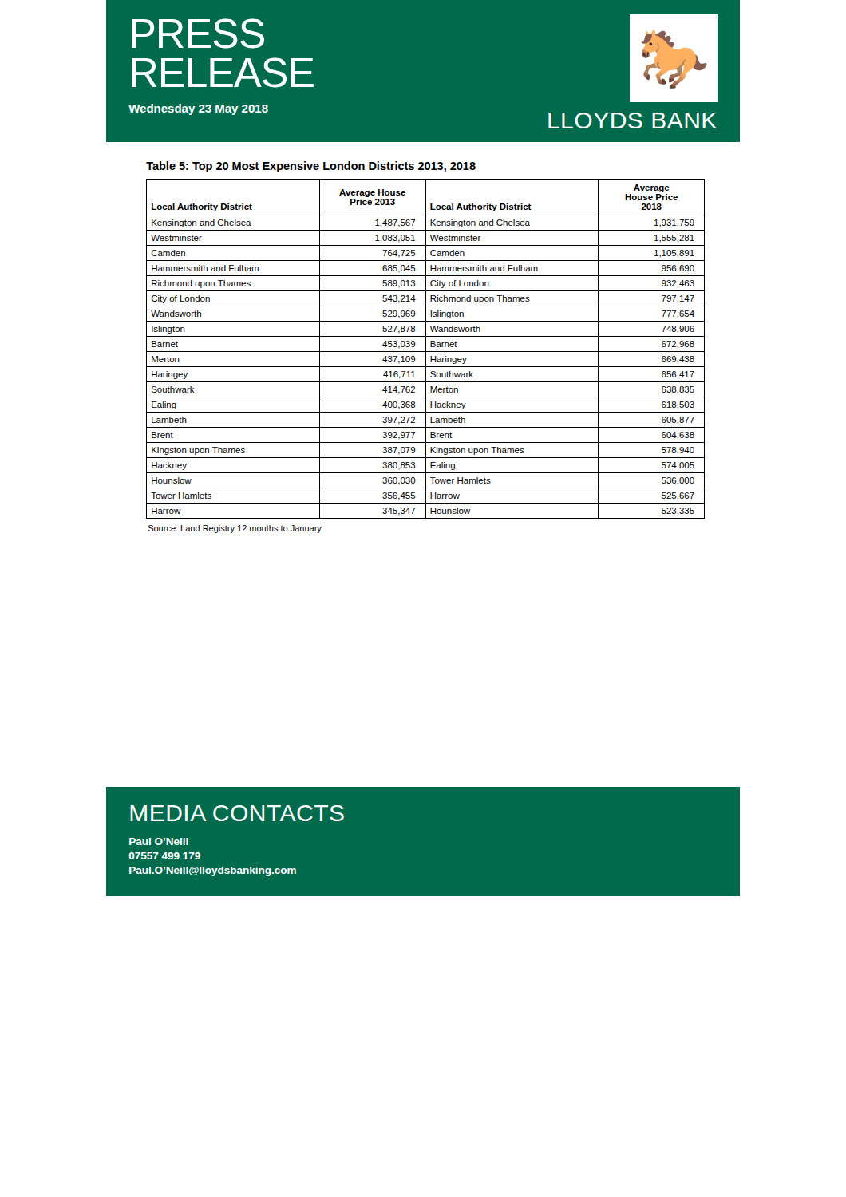PRESS RELEASE
Wednesday 23 May 2018
🐎
LLOYDS BANK
Table 5: Top 20 Most Expensive London Districts 2013, 2018
| Local Authority District | Average House Price 2013 | Local Authority District | Average House Price 2018 |
| --- | --- | --- | --- |
| Kensington and Chelsea | 1,487,567 | Kensington and Chelsea | 1,931,759 |
| Westminster | 1,083,051 | Westminster | 1,555,281 |
| Camden | 764,725 | Camden | 1,105,891 |
| Hammersmith and Fulham | 685,045 | Hammersmith and Fulham | 956,690 |
| Richmond upon Thames | 589,013 | City of London | 932,463 |
| City of London | 543,214 | Richmond upon Thames | 797,147 |
| Wandsworth | 529,969 | Islington | 777,654 |
| Islington | 527,878 | Wandsworth | 748,906 |
| Barnet | 453,039 | Barnet | 672,968 |
| Merton | 437,109 | Haringey | 669,438 |
| Haringey | 416,711 | Southwark | 656,417 |
| Southwark | 414,762 | Merton | 638,835 |
| Ealing | 400,368 | Hackney | 618,503 |
| Lambeth | 397,272 | Lambeth | 605,877 |
| Brent | 392,977 | Brent | 604,638 |
| Kingston upon Thames | 387,079 | Kingston upon Thames | 578,940 |
| Hackney | 380,853 | Ealing | 574,005 |
| Hounslow | 360,030 | Tower Hamlets | 536,000 |
| Tower Hamlets | 356,455 | Harrow | 525,667 |
| Harrow | 345,347 | Hounslow | 523,335 |
Source: Land Registry 12 months to January
MEDIA CONTACTS
Paul O’Neill
07557 499 179
Paul.O’Neill@lloydsbanking.com